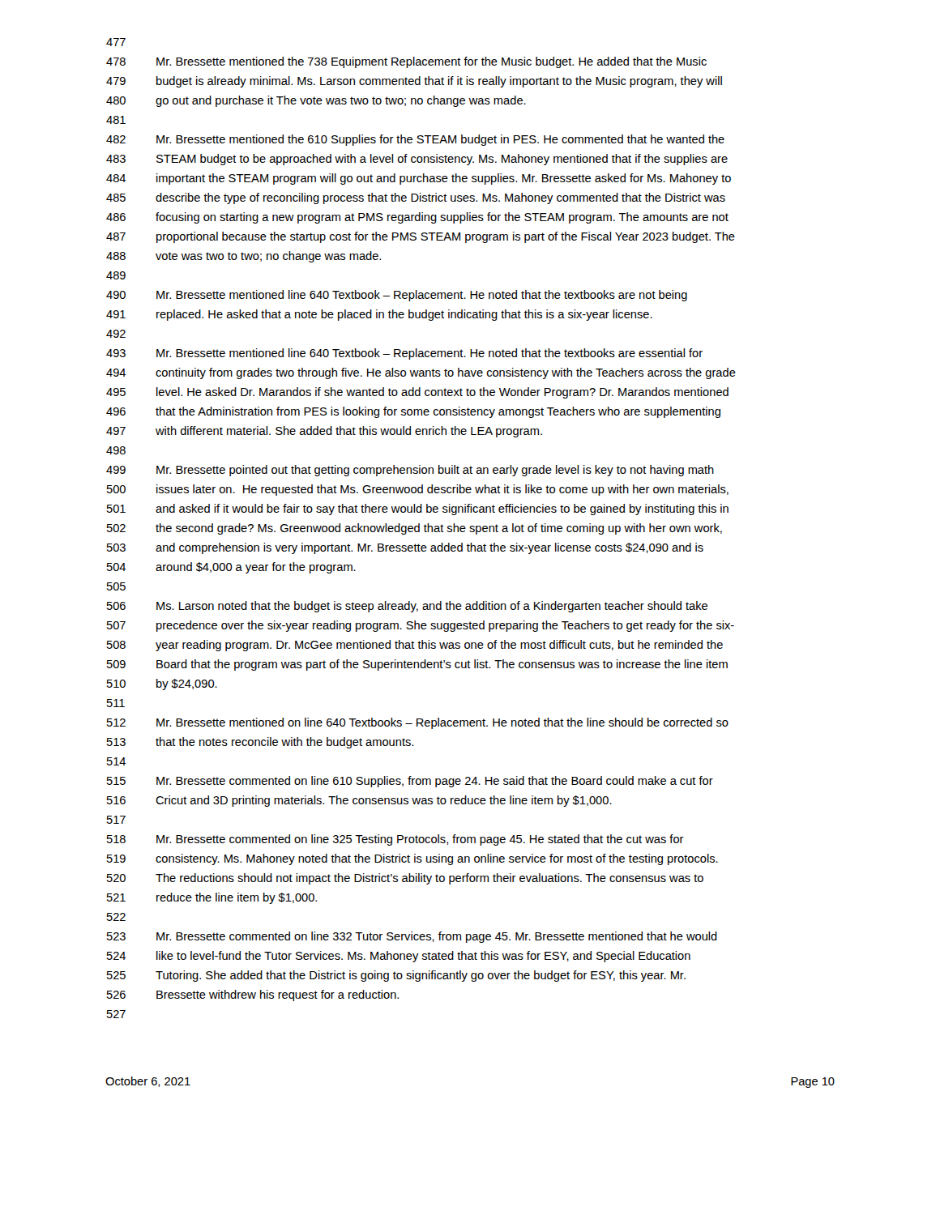| 477 | |
| 478 | Mr. Bressette mentioned the 738 Equipment Replacement for the Music budget. He added that the Music |
| 479 | budget is already minimal. Ms. Larson commented that if it is really important to the Music program, they will |
| 480 | go out and purchase it The vote was two to two; no change was made. |
| 481 | |
| 482 | Mr. Bressette mentioned the 610 Supplies for the STEAM budget in PES. He commented that he wanted the |
| 483 | STEAM budget to be approached with a level of consistency. Ms. Mahoney mentioned that if the supplies are |
| 484 | important the STEAM program will go out and purchase the supplies. Mr. Bressette asked for Ms. Mahoney to |
| 485 | describe the type of reconciling process that the District uses. Ms. Mahoney commented that the District was |
| 486 | focusing on starting a new program at PMS regarding supplies for the STEAM program. The amounts are not |
| 487 | proportional because the startup cost for the PMS STEAM program is part of the Fiscal Year 2023 budget. The |
| 488 | vote was two to two; no change was made. |
| 489 | |
| 490 | Mr. Bressette mentioned line 640 Textbook – Replacement. He noted that the textbooks are not being |
| 491 | replaced. He asked that a note be placed in the budget indicating that this is a six-year license. |
| 492 | |
| 493 | Mr. Bressette mentioned line 640 Textbook – Replacement. He noted that the textbooks are essential for |
| 494 | continuity from grades two through five. He also wants to have consistency with the Teachers across the grade |
| 495 | level. He asked Dr. Marandos if she wanted to add context to the Wonder Program? Dr. Marandos mentioned |
| 496 | that the Administration from PES is looking for some consistency amongst Teachers who are supplementing |
| 497 | with different material. She added that this would enrich the LEA program. |
| 498 | |
| 499 | Mr. Bressette pointed out that getting comprehension built at an early grade level is key to not having math |
| 500 | issues later on. He requested that Ms. Greenwood describe what it is like to come up with her own materials, |
| 501 | and asked if it would be fair to say that there would be significant efficiencies to be gained by instituting this in |
| 502 | the second grade? Ms. Greenwood acknowledged that she spent a lot of time coming up with her own work, |
| 503 | and comprehension is very important. Mr. Bressette added that the six-year license costs $24,090 and is |
| 504 | around $4,000 a year for the program. |
| 505 | |
| 506 | Ms. Larson noted that the budget is steep already, and the addition of a Kindergarten teacher should take |
| 507 | precedence over the six-year reading program. She suggested preparing the Teachers to get ready for the six- |
| 508 | year reading program. Dr. McGee mentioned that this was one of the most difficult cuts, but he reminded the |
| 509 | Board that the program was part of the Superintendent’s cut list. The consensus was to increase the line item |
| 510 | by $24,090. |
| 511 | |
| 512 | Mr. Bressette mentioned on line 640 Textbooks – Replacement. He noted that the line should be corrected so |
| 513 | that the notes reconcile with the budget amounts. |
| 514 | |
| 515 | Mr. Bressette commented on line 610 Supplies, from page 24. He said that the Board could make a cut for |
| 516 | Cricut and 3D printing materials. The consensus was to reduce the line item by $1,000. |
| 517 | |
| 518 | Mr. Bressette commented on line 325 Testing Protocols, from page 45. He stated that the cut was for |
| 519 | consistency. Ms. Mahoney noted that the District is using an online service for most of the testing protocols. |
| 520 | The reductions should not impact the District’s ability to perform their evaluations. The consensus was to |
| 521 | reduce the line item by $1,000. |
| 522 | |
| 523 | Mr. Bressette commented on line 332 Tutor Services, from page 45. Mr. Bressette mentioned that he would |
| 524 | like to level-fund the Tutor Services. Ms. Mahoney stated that this was for ESY, and Special Education |
| 525 | Tutoring. She added that the District is going to significantly go over the budget for ESY, this year. Mr. |
| 526 | Bressette withdrew his request for a reduction. |
| 527 | |
October 6, 2021 Page 10